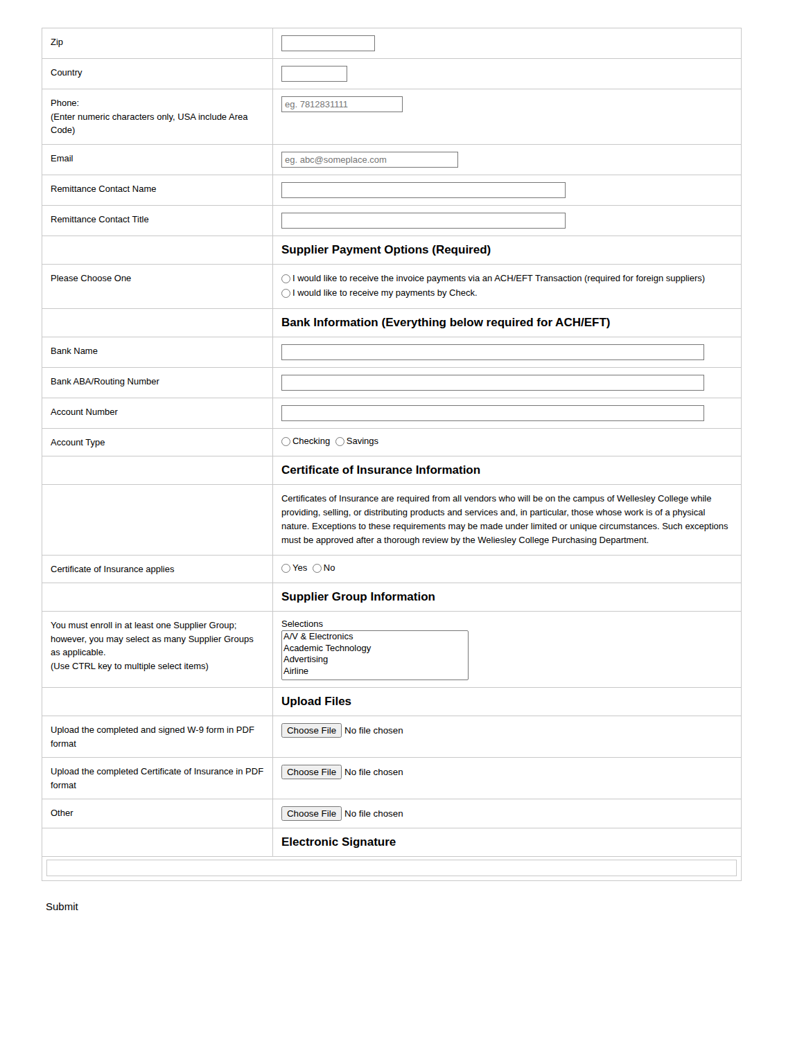| Zip | |
| Country | |
| Phone: (Enter numeric characters only, USA include Area Code) | |
| Email | |
| Remittance Contact Name | |
| Remittance Contact Title | |
| | Supplier Payment Options (Required) |
| Please Choose One | I would like to receive the invoice payments via an ACH/EFT Transaction (required for foreign suppliers) I would like to receive my payments by Check. |
| | Bank Information (Everything below required for ACH/EFT) |
| Bank Name | |
| Bank ABA/Routing Number | |
| Account Number | |
| Account Type | Checking Savings |
| | Certificate of Insurance Information |
| | Certificates of Insurance are required from all vendors who will be on the campus of Wellesley College while providing, selling, or distributing products and services and, in particular, those whose work is of a physical nature. Exceptions to these requirements may be made under limited or unique circumstances. Such exceptions must be approved after a thorough review by the Weliesley College Purchasing Department. |
| Certificate of Insurance applies | Yes No |
| | Supplier Group Information |
| You must enroll in at least one Supplier Group; however, you may select as many Supplier Groups as applicable. (Use CTRL key to multiple select items) | Selections A/V & Electronics Academic Technology Advertising Airline |
| | Upload Files |
| Upload the completed and signed W-9 form in PDF format | |
| Upload the completed Certificate of Insurance in PDF format | |
| Other | |
| | Electronic Signature |
Submit